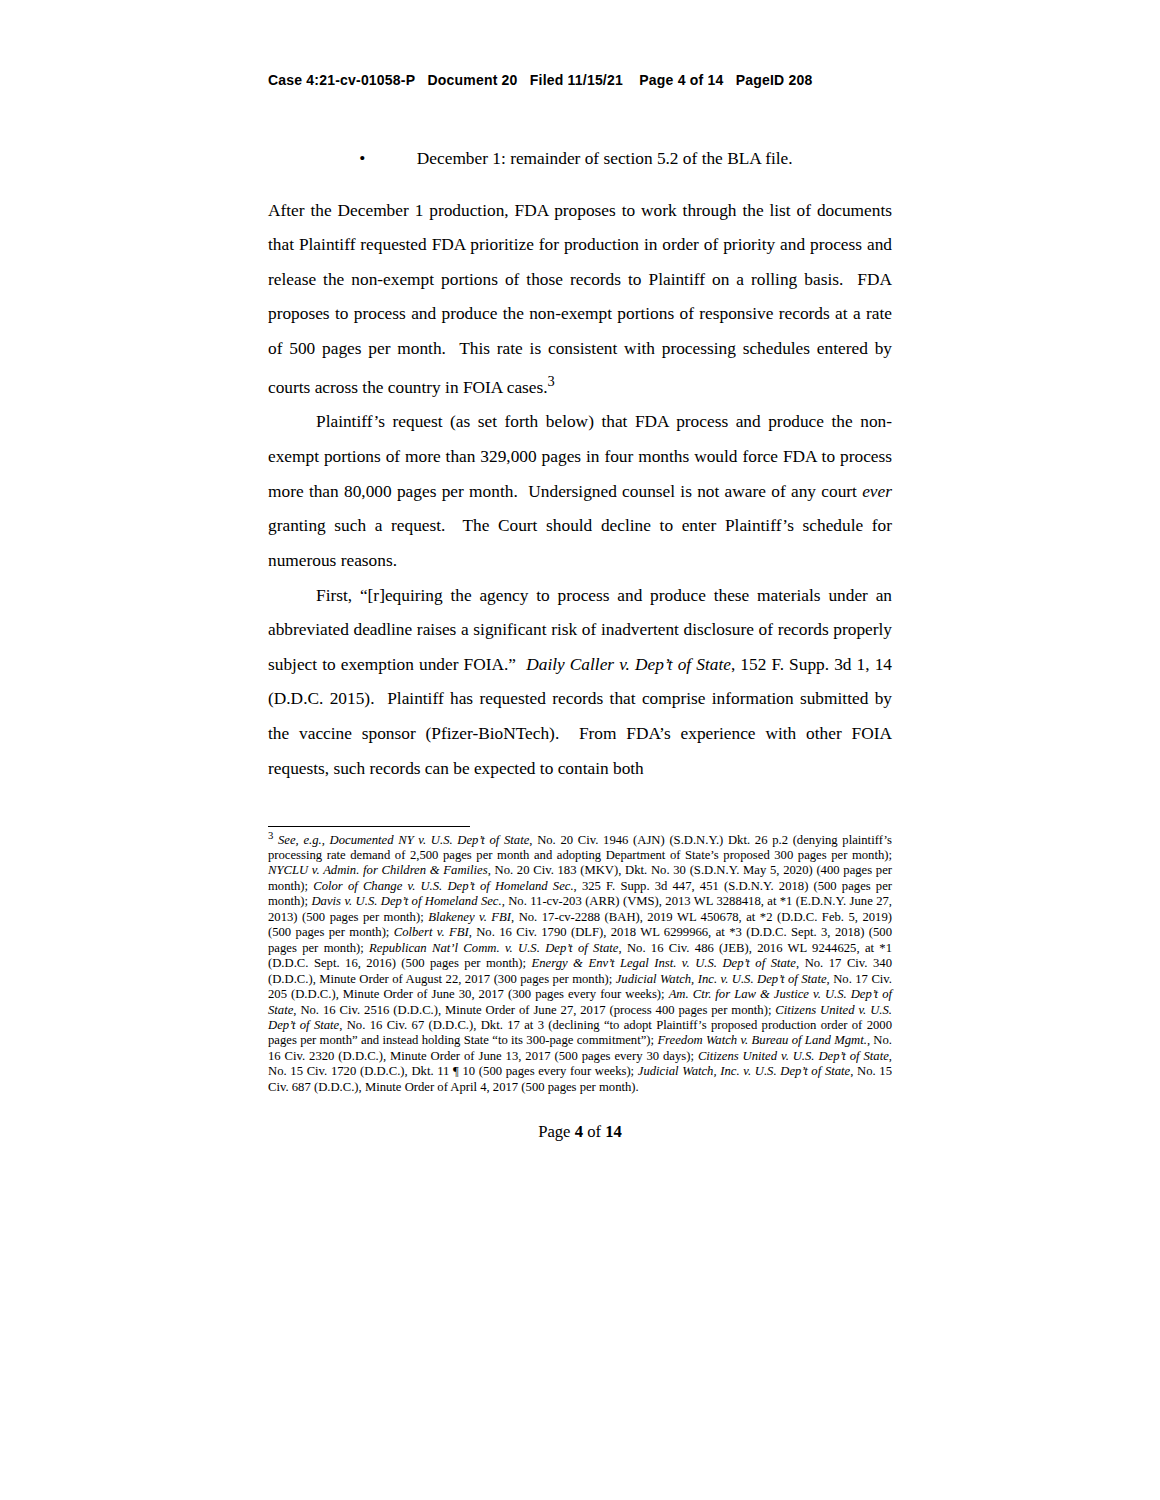Case 4:21-cv-01058-P Document 20 Filed 11/15/21 Page 4 of 14 PageID 208
•December 1: remainder of section 5.2 of the BLA file.
After the December 1 production, FDA proposes to work through the list of documents that Plaintiff requested FDA prioritize for production in order of priority and process and release the non-exempt portions of those records to Plaintiff on a rolling basis. FDA proposes to process and produce the non-exempt portions of responsive records at a rate of 500 pages per month. This rate is consistent with processing schedules entered by courts across the country in FOIA cases.3
Plaintiff’s request (as set forth below) that FDA process and produce the non-exempt portions of more than 329,000 pages in four months would force FDA to process more than 80,000 pages per month. Undersigned counsel is not aware of any court ever granting such a request. The Court should decline to enter Plaintiff’s schedule for numerous reasons.
First, “[r]equiring the agency to process and produce these materials under an abbreviated deadline raises a significant risk of inadvertent disclosure of records properly subject to exemption under FOIA.” Daily Caller v. Dep’t of State, 152 F. Supp. 3d 1, 14 (D.D.C. 2015). Plaintiff has requested records that comprise information submitted by the vaccine sponsor (Pfizer-BioNTech). From FDA’s experience with other FOIA requests, such records can be expected to contain both
3 See, e.g., Documented NY v. U.S. Dep’t of State, No. 20 Civ. 1946 (AJN) (S.D.N.Y.) Dkt. 26 p.2 (denying plaintiff’s processing rate demand of 2,500 pages per month and adopting Department of State’s proposed 300 pages per month); NYCLU v. Admin. for Children & Families, No. 20 Civ. 183 (MKV), Dkt. No. 30 (S.D.N.Y. May 5, 2020) (400 pages per month); Color of Change v. U.S. Dep’t of Homeland Sec., 325 F. Supp. 3d 447, 451 (S.D.N.Y. 2018) (500 pages per month); Davis v. U.S. Dep’t of Homeland Sec., No. 11-cv-203 (ARR) (VMS), 2013 WL 3288418, at *1 (E.D.N.Y. June 27, 2013) (500 pages per month); Blakeney v. FBI, No. 17-cv-2288 (BAH), 2019 WL 450678, at *2 (D.D.C. Feb. 5, 2019) (500 pages per month); Colbert v. FBI, No. 16 Civ. 1790 (DLF), 2018 WL 6299966, at *3 (D.D.C. Sept. 3, 2018) (500 pages per month); Republican Nat’l Comm. v. U.S. Dep’t of State, No. 16 Civ. 486 (JEB), 2016 WL 9244625, at *1 (D.D.C. Sept. 16, 2016) (500 pages per month); Energy & Env’t Legal Inst. v. U.S. Dep’t of State, No. 17 Civ. 340 (D.D.C.), Minute Order of August 22, 2017 (300 pages per month); Judicial Watch, Inc. v. U.S. Dep’t of State, No. 17 Civ. 205 (D.D.C.), Minute Order of June 30, 2017 (300 pages every four weeks); Am. Ctr. for Law & Justice v. U.S. Dep’t of State, No. 16 Civ. 2516 (D.D.C.), Minute Order of June 27, 2017 (process 400 pages per month); Citizens United v. U.S. Dep’t of State, No. 16 Civ. 67 (D.D.C.), Dkt. 17 at 3 (declining “to adopt Plaintiff’s proposed production order of 2000 pages per month” and instead holding State “to its 300-page commitment”); Freedom Watch v. Bureau of Land Mgmt., No. 16 Civ. 2320 (D.D.C.), Minute Order of June 13, 2017 (500 pages every 30 days); Citizens United v. U.S. Dep’t of State, No. 15 Civ. 1720 (D.D.C.), Dkt. 11 ¶ 10 (500 pages every four weeks); Judicial Watch, Inc. v. U.S. Dep’t of State, No. 15 Civ. 687 (D.D.C.), Minute Order of April 4, 2017 (500 pages per month).
Page 4 of 14